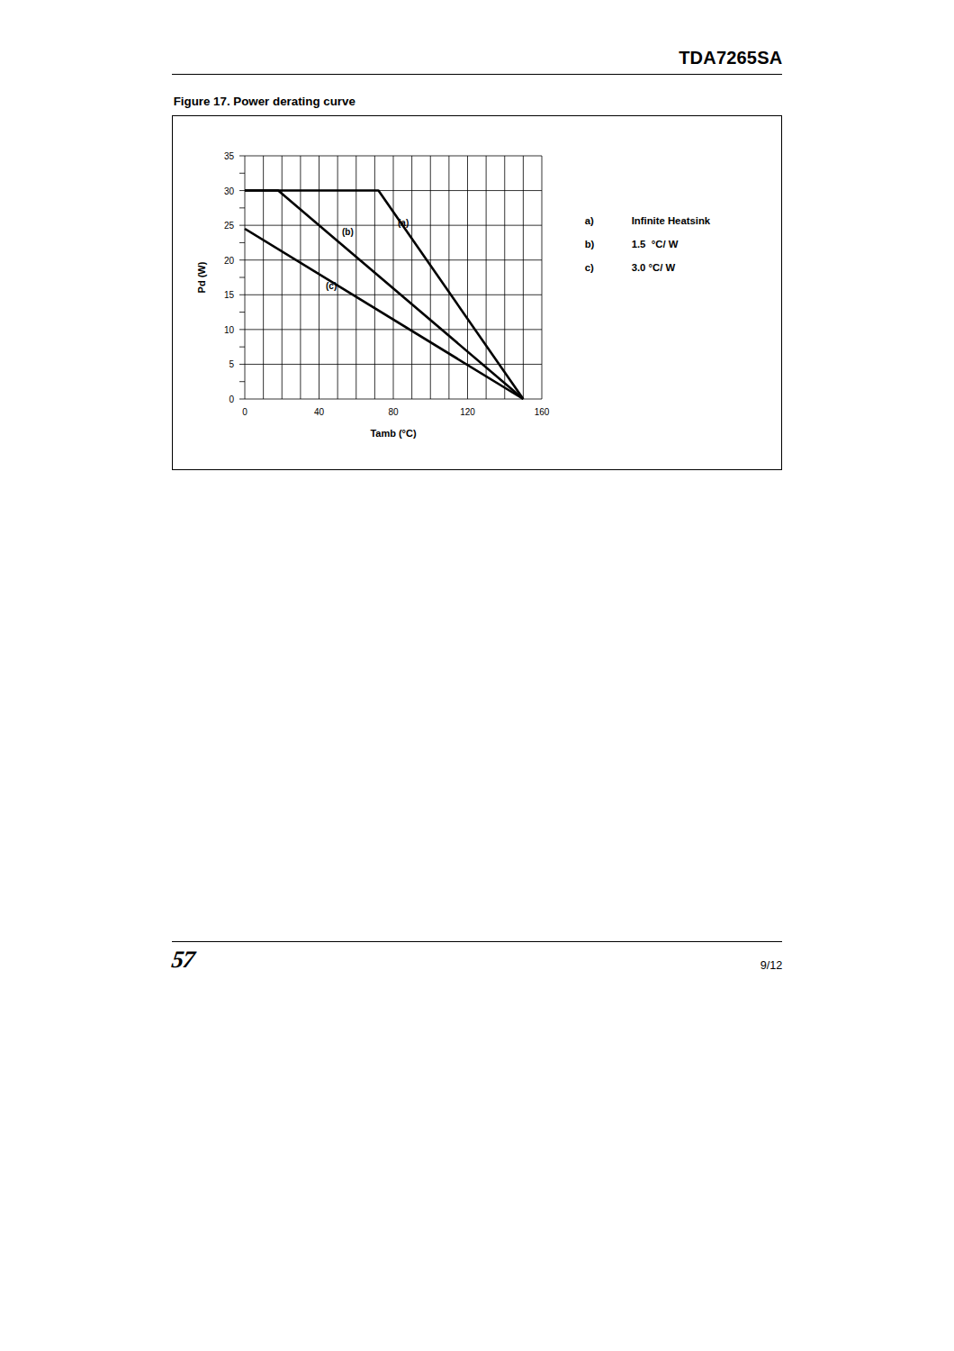TDA7265SA
Figure 17. Power derating curve
35 30 25 20 15 10 5 0 0 40 80 120 160 Tamb (°C) Pd (W) (b) (a) (c)
| a) | Infinite Heatsink |
| b) | 1.5 °C/ W |
| c) | 3.0 °C/ W |
57
9/12